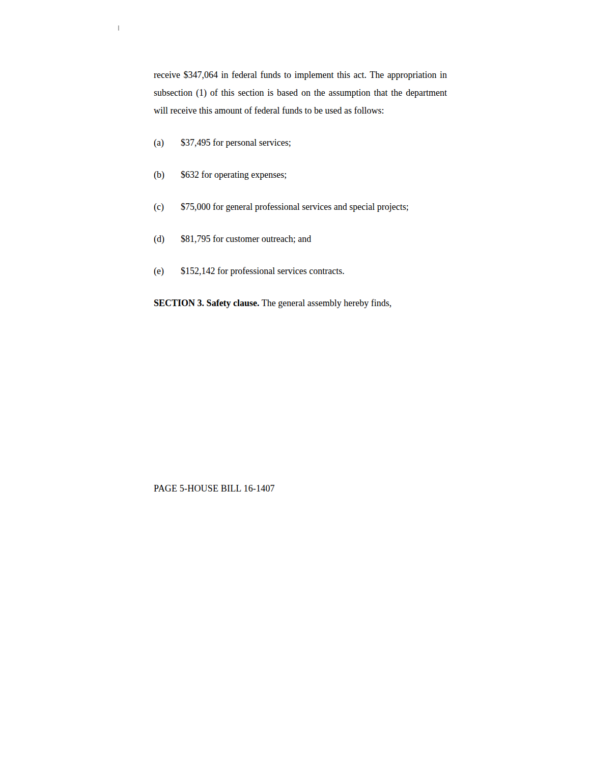receive $347,064 in federal funds to implement this act. The appropriation in subsection (1) of this section is based on the assumption that the department will receive this amount of federal funds to be used as follows:
(a)$37,495 for personal services;
(b)$632 for operating expenses;
(c)$75,000 for general professional services and special projects;
(d)$81,795 for customer outreach; and
(e)$152,142 for professional services contracts.
SECTION 3. Safety clause. The general assembly hereby finds,
PAGE 5-HOUSE BILL 16-1407